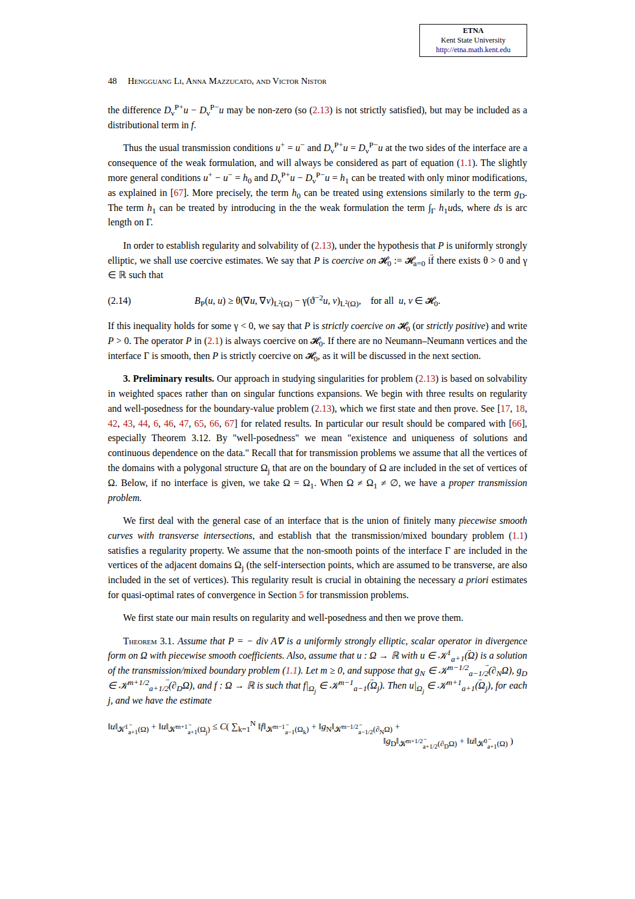ETNA
Kent State University
http://etna.math.kent.edu
48 Hengguang Li, Anna Mazzucato, and Victor Nistor
the difference DνP+u − DνP−u may be non-zero (so (2.13) is not strictly satisfied), but may be included as a distributional term in f.
Thus the usual transmission conditions u+ = u− and DνP+u = DνP−u at the two sides of the interface are a consequence of the weak formulation, and will always be considered as part of equation (1.1). The slightly more general conditions u+ − u− = h0 and DνP+u − DνP−u = h1 can be treated with only minor modifications, as explained in [67]. More precisely, the term h0 can be treated using extensions similarly to the term gD. The term h1 can be treated by introducing in the the weak formulation the term ∫Γ h1uds, where ds is arc length on Γ.
In order to establish regularity and solvability of (2.13), under the hypothesis that P is uniformly strongly elliptic, we shall use coercive estimates. We say that P is coercive on 𝓗0 := 𝓗a=0 if there exists θ > 0 and γ ∈ ℝ such that
(2.14) BP(u, u) ≥ θ(∇u, ∇v)L²(Ω) − γ(ϑ−2u, v)L²(Ω), for all u, v ∈ 𝓗0.
If this inequality holds for some γ < 0, we say that P is strictly coercive on 𝓗0 (or strictly positive) and write P > 0. The operator P in (2.1) is always coercive on 𝓗0. If there are no Neumann–Neumann vertices and the interface Γ is smooth, then P is strictly coercive on 𝓗0, as it will be discussed in the next section.
3. Preliminary results. Our approach in studying singularities for problem (2.13) is based on solvability in weighted spaces rather than on singular functions expansions. We begin with three results on regularity and well-posedness for the boundary-value problem (2.13), which we first state and then prove. See [17, 18, 42, 43, 44, 6, 46, 47, 65, 66, 67] for related results. In particular our result should be compared with [66], especially Theorem 3.12. By "well-posedness" we mean "existence and uniqueness of solutions and continuous dependence on the data." Recall that for transmission problems we assume that all the vertices of the domains with a polygonal structure Ωj that are on the boundary of Ω are included in the set of vertices of Ω. Below, if no interface is given, we take Ω = Ω1. When Ω ≠ Ω1 ≠ ∅, we have a proper transmission problem.
We first deal with the general case of an interface that is the union of finitely many piecewise smooth curves with transverse intersections, and establish that the transmission/mixed boundary problem (1.1) satisfies a regularity property. We assume that the non-smooth points of the interface Γ are included in the vertices of the adjacent domains Ωj (the self-intersection points, which are assumed to be transverse, are also included in the set of vertices). This regularity result is crucial in obtaining the necessary a priori estimates for quasi-optimal rates of convergence in Section 5 for transmission problems.
We first state our main results on regularity and well-posedness and then we prove them.
Theorem 3.1. Assume that P = − div A∇ is a uniformly strongly elliptic, scalar operator in divergence form on Ω with piecewise smooth coefficients. Also, assume that u : Ω → ℝ with u ∈ 𝒦1a+1(Ω) is a solution of the transmission/mixed boundary problem (1.1). Let m ≥ 0, and suppose that gN ∈ 𝒦m−1/2a−1/2(∂NΩ), gD ∈ 𝒦m+1/2a+1/2(∂DΩ), and f : Ω → ℝ is such that f|Ωj ∈ 𝒦m−1a−1(Ωj). Then u|Ωj ∈ 𝒦m+1a+1(Ωj), for each j, and we have the estimate
‖u‖𝒦1a+1(Ω) + ‖u‖𝒦m+1a+1(Ωj) ≤ C( ∑k=1N ‖f‖𝒦m−1a−1(Ωk) + ‖gN‖𝒦m−1/2a−1/2(∂NΩ) + ‖gD‖𝒦m+1/2a+1/2(∂DΩ) + ‖u‖𝒦0a+1(Ω) )